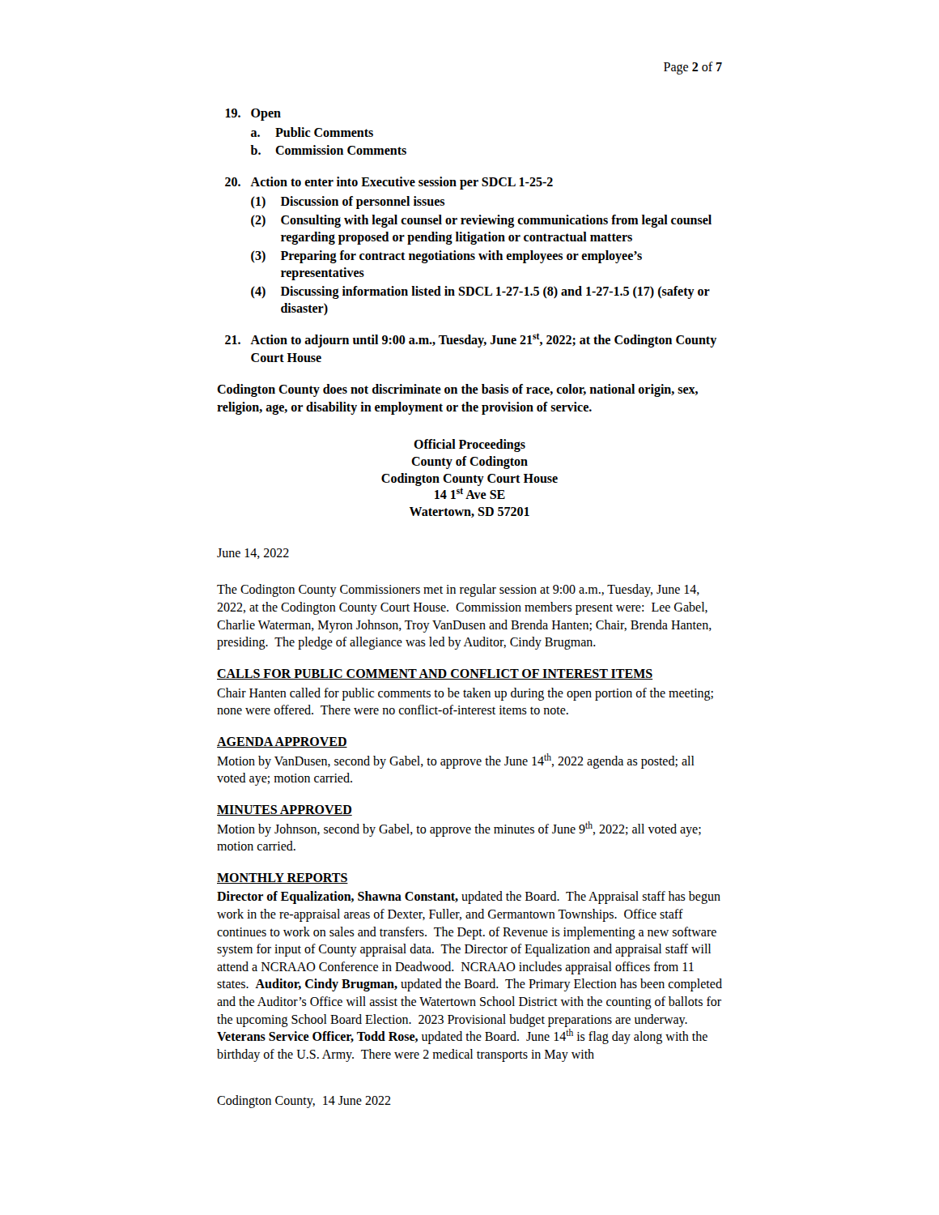Page 2 of 7
19. Open
a. Public Comments
b. Commission Comments
20. Action to enter into Executive session per SDCL 1-25-2
(1) Discussion of personnel issues
(2) Consulting with legal counsel or reviewing communications from legal counsel regarding proposed or pending litigation or contractual matters
(3) Preparing for contract negotiations with employees or employee’s representatives
(4) Discussing information listed in SDCL 1-27-1.5 (8) and 1-27-1.5 (17) (safety or disaster)
21. Action to adjourn until 9:00 a.m., Tuesday, June 21st, 2022; at the Codington County Court House
Codington County does not discriminate on the basis of race, color, national origin, sex, religion, age, or disability in employment or the provision of service.
Official Proceedings
County of Codington
Codington County Court House
14 1st Ave SE
Watertown, SD 57201
June 14, 2022
The Codington County Commissioners met in regular session at 9:00 a.m., Tuesday, June 14, 2022, at the Codington County Court House. Commission members present were: Lee Gabel, Charlie Waterman, Myron Johnson, Troy VanDusen and Brenda Hanten; Chair, Brenda Hanten, presiding. The pledge of allegiance was led by Auditor, Cindy Brugman.
Calls for Public Comment and Conflict of Interest Items
Chair Hanten called for public comments to be taken up during the open portion of the meeting; none were offered. There were no conflict-of-interest items to note.
Agenda Approved
Motion by VanDusen, second by Gabel, to approve the June 14th, 2022 agenda as posted; all voted aye; motion carried.
Minutes Approved
Motion by Johnson, second by Gabel, to approve the minutes of June 9th, 2022; all voted aye; motion carried.
Monthly Reports
Director of Equalization, Shawna Constant, updated the Board. The Appraisal staff has begun work in the re-appraisal areas of Dexter, Fuller, and Germantown Townships. Office staff continues to work on sales and transfers. The Dept. of Revenue is implementing a new software system for input of County appraisal data. The Director of Equalization and appraisal staff will attend a NCRAAO Conference in Deadwood. NCRAAO includes appraisal offices from 11 states. Auditor, Cindy Brugman, updated the Board. The Primary Election has been completed and the Auditor’s Office will assist the Watertown School District with the counting of ballots for the upcoming School Board Election. 2023 Provisional budget preparations are underway. Veterans Service Officer, Todd Rose, updated the Board. June 14th is flag day along with the birthday of the U.S. Army. There were 2 medical transports in May with
Codington County, 14 June 2022